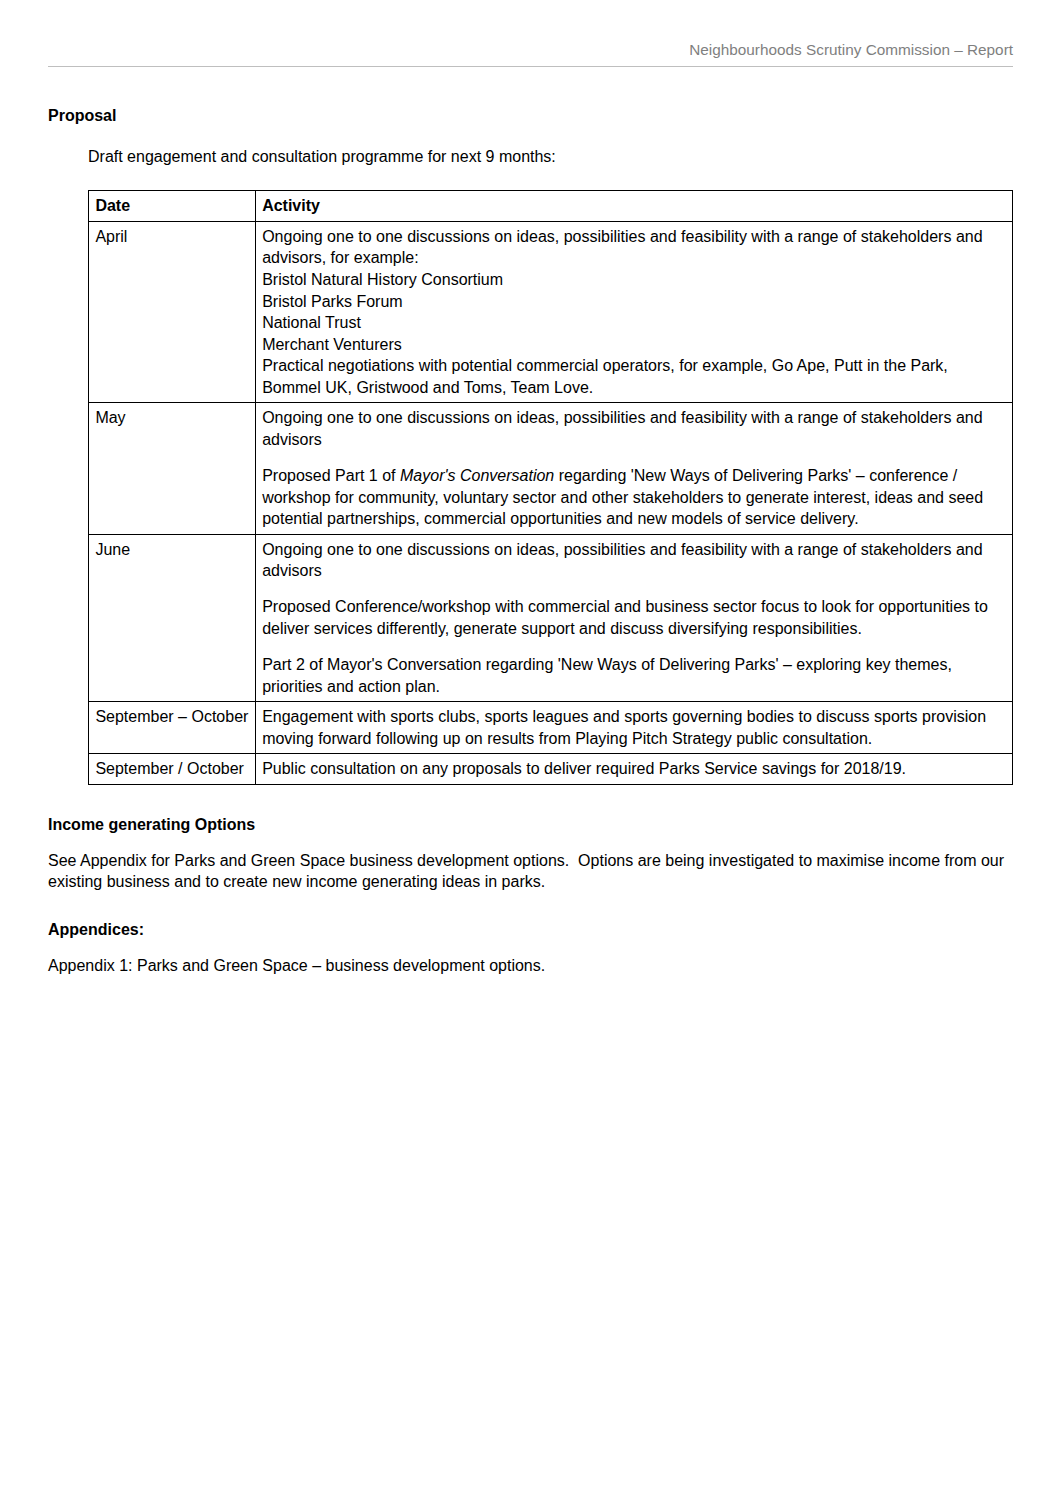Neighbourhoods Scrutiny Commission – Report
Proposal
Draft engagement and consultation programme for next 9 months:
| Date | Activity |
| --- | --- |
| April | Ongoing one to one discussions on ideas, possibilities and feasibility with a range of stakeholders and advisors, for example: Bristol Natural History Consortium Bristol Parks Forum National Trust Merchant Venturers Practical negotiations with potential commercial operators, for example, Go Ape, Putt in the Park, Bommel UK, Gristwood and Toms, Team Love. |
| May | Ongoing one to one discussions on ideas, possibilities and feasibility with a range of stakeholders and advisors Proposed Part 1 of Mayor's Conversation regarding 'New Ways of Delivering Parks' – conference / workshop for community, voluntary sector and other stakeholders to generate interest, ideas and seed potential partnerships, commercial opportunities and new models of service delivery. |
| June | Ongoing one to one discussions on ideas, possibilities and feasibility with a range of stakeholders and advisors Proposed Conference/workshop with commercial and business sector focus to look for opportunities to deliver services differently, generate support and discuss diversifying responsibilities. Part 2 of Mayor's Conversation regarding 'New Ways of Delivering Parks' – exploring key themes, priorities and action plan. |
| September – October | Engagement with sports clubs, sports leagues and sports governing bodies to discuss sports provision moving forward following up on results from Playing Pitch Strategy public consultation. |
| September / October | Public consultation on any proposals to deliver required Parks Service savings for 2018/19. |
Income generating Options
See Appendix for Parks and Green Space business development options. Options are being investigated to maximise income from our existing business and to create new income generating ideas in parks.
Appendices:
Appendix 1: Parks and Green Space – business development options.